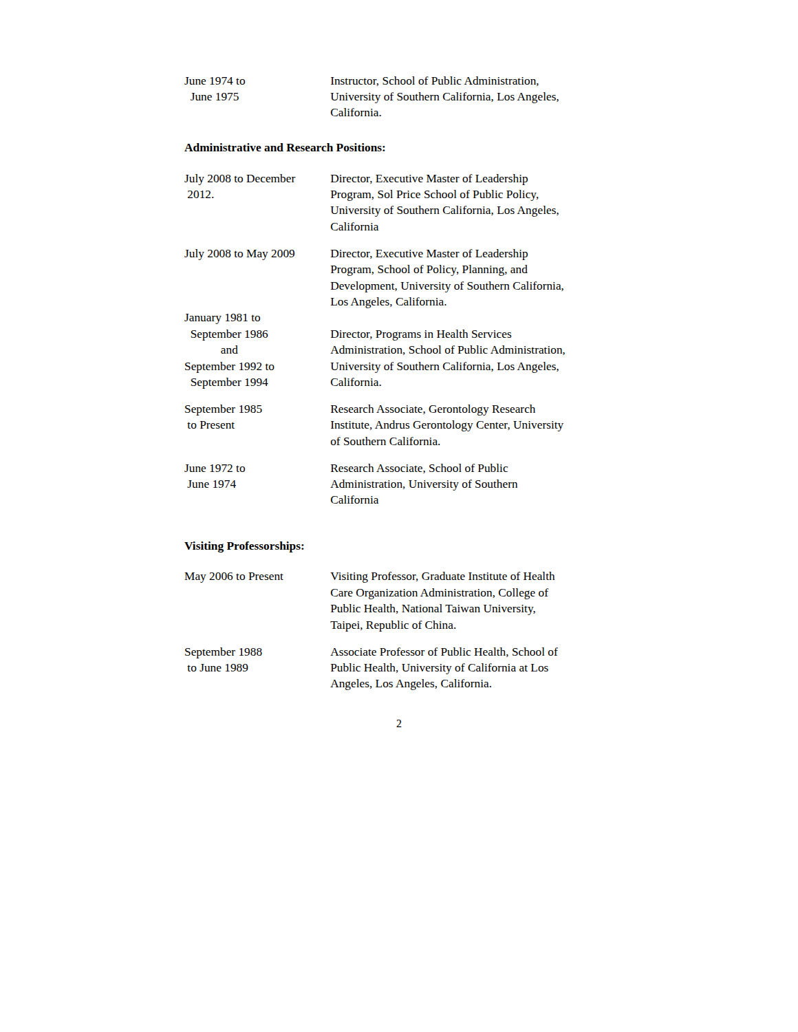| June 1974 to June 1975 | Instructor, School of Public Administration, University of Southern California, Los Angeles, California. |
Administrative and Research Positions:
| July 2008 to December 2012. | Director, Executive Master of Leadership Program, Sol Price School of Public Policy, University of Southern California, Los Angeles, California |
| July 2008 to May 2009 | Director, Executive Master of Leadership Program, School of Policy, Planning, and Development, University of Southern California, Los Angeles, California. |
| January 1981 to September 1986 and September 1992 to September 1994 | Director, Programs in Health Services Administration, School of Public Administration, University of Southern California, Los Angeles, California. |
| September 1985 to Present | Research Associate, Gerontology Research Institute, Andrus Gerontology Center, University of Southern California. |
| June 1972 to June 1974 | Research Associate, School of Public Administration, University of Southern California |
Visiting Professorships:
| May 2006 to Present | Visiting Professor, Graduate Institute of Health Care Organization Administration, College of Public Health, National Taiwan University, Taipei, Republic of China. |
| September 1988 to June 1989 | Associate Professor of Public Health, School of Public Health, University of California at Los Angeles, Los Angeles, California. |
2